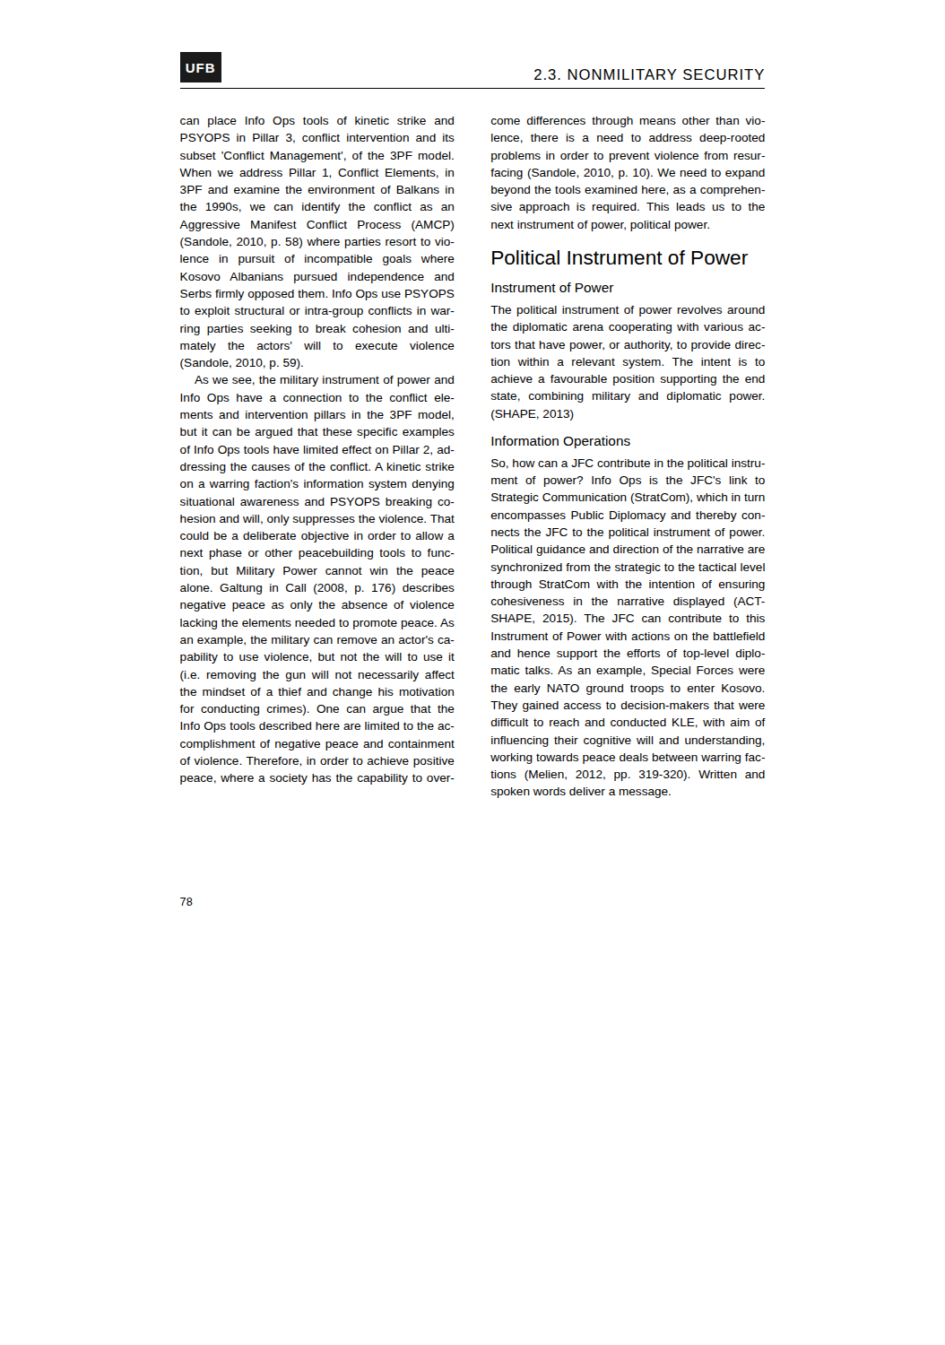UFB
2.3. Nonmilitary Security
can place Info Ops tools of kinetic strike and PSYOPS in Pillar 3, conflict intervention and its subset 'Conflict Management', of the 3PF model. When we address Pillar 1, Conflict Elements, in 3PF and examine the environment of Balkans in the 1990s, we can identify the conflict as an Aggressive Manifest Conflict Process (AMCP) (Sandole, 2010, p. 58) where parties resort to violence in pursuit of incompatible goals where Kosovo Albanians pursued independence and Serbs firmly opposed them. Info Ops use PSYOPS to exploit structural or intra-group conflicts in warring parties seeking to break cohesion and ultimately the actors' will to execute violence (Sandole, 2010, p. 59).
As we see, the military instrument of power and Info Ops have a connection to the conflict elements and intervention pillars in the 3PF model, but it can be argued that these specific examples of Info Ops tools have limited effect on Pillar 2, addressing the causes of the conflict. A kinetic strike on a warring faction's information system denying situational awareness and PSYOPS breaking cohesion and will, only suppresses the violence. That could be a deliberate objective in order to allow a next phase or other peacebuilding tools to function, but Military Power cannot win the peace alone. Galtung in Call (2008, p. 176) describes negative peace as only the absence of violence lacking the elements needed to promote peace. As an example, the military can remove an actor's capability to use violence, but not the will to use it (i.e. removing the gun will not necessarily affect the mindset of a thief and change his motivation for conducting crimes). One can argue that the Info Ops tools described here are limited to the accomplishment of negative peace and containment of violence. Therefore, in order to achieve positive peace, where a society has the capability to overcome differences through means other than violence, there is a need to address deep-rooted problems in order to prevent violence from resurfacing (Sandole, 2010, p. 10). We need to expand beyond the tools examined here, as a comprehensive approach is required. This leads us to the next instrument of power, political power.
Political Instrument of Power
Instrument of Power
The political instrument of power revolves around the diplomatic arena cooperating with various actors that have power, or authority, to provide direction within a relevant system. The intent is to achieve a favourable position supporting the end state, combining military and diplomatic power. (SHAPE, 2013)
Information Operations
So, how can a JFC contribute in the political instrument of power? Info Ops is the JFC's link to Strategic Communication (StratCom), which in turn encompasses Public Diplomacy and thereby connects the JFC to the political instrument of power. Political guidance and direction of the narrative are synchronized from the strategic to the tactical level through StratCom with the intention of ensuring cohesiveness in the narrative displayed (ACT-SHAPE, 2015). The JFC can contribute to this Instrument of Power with actions on the battlefield and hence support the efforts of top-level diplomatic talks. As an example, Special Forces were the early NATO ground troops to enter Kosovo. They gained access to decision-makers that were difficult to reach and conducted KLE, with aim of influencing their cognitive will and understanding, working towards peace deals between warring factions (Melien, 2012, pp. 319-320). Written and spoken words deliver a message.
78